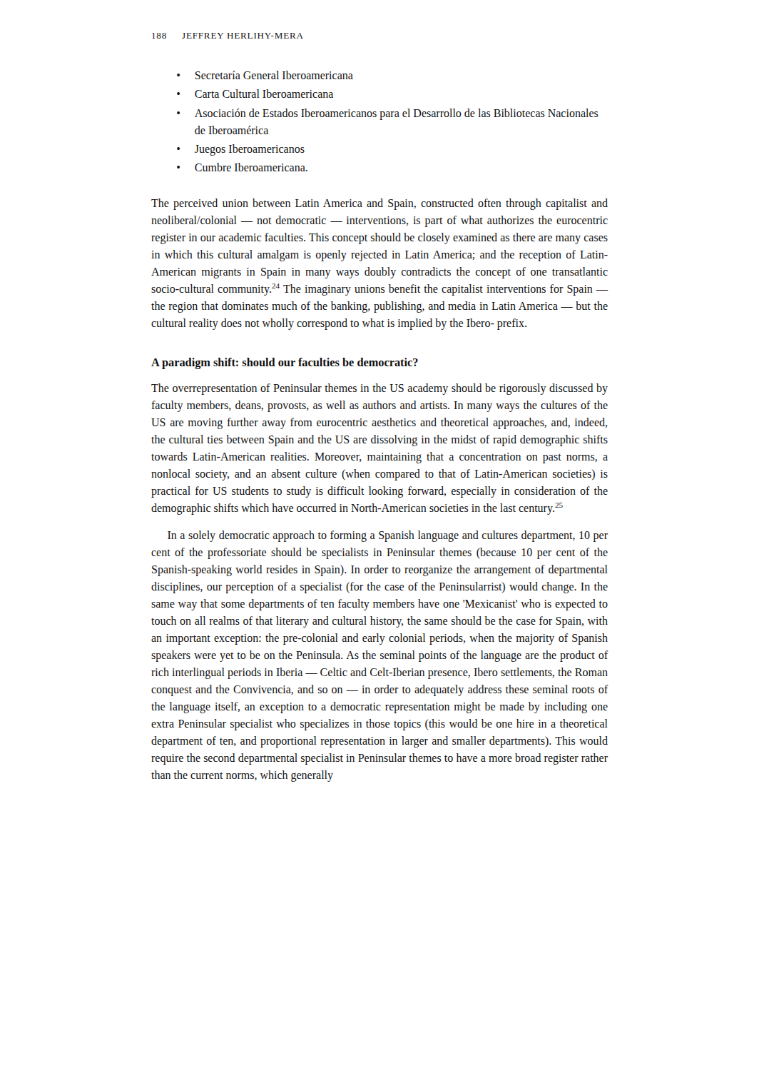188 JEFFREY HERLIHY-MERA
Secretaría General Iberoamericana
Carta Cultural Iberoamericana
Asociación de Estados Iberoamericanos para el Desarrollo de las Bibliotecas Nacionales de Iberoamérica
Juegos Iberoamericanos
Cumbre Iberoamericana.
The perceived union between Latin America and Spain, constructed often through capitalist and neoliberal/colonial — not democratic — interventions, is part of what authorizes the eurocentric register in our academic faculties. This concept should be closely examined as there are many cases in which this cultural amalgam is openly rejected in Latin America; and the reception of Latin-American migrants in Spain in many ways doubly contradicts the concept of one transatlantic socio-cultural community.24 The imaginary unions benefit the capitalist interventions for Spain — the region that dominates much of the banking, publishing, and media in Latin America — but the cultural reality does not wholly correspond to what is implied by the Ibero- prefix.
A paradigm shift: should our faculties be democratic?
The overrepresentation of Peninsular themes in the US academy should be rigorously discussed by faculty members, deans, provosts, as well as authors and artists. In many ways the cultures of the US are moving further away from eurocentric aesthetics and theoretical approaches, and, indeed, the cultural ties between Spain and the US are dissolving in the midst of rapid demographic shifts towards Latin-American realities. Moreover, maintaining that a concentration on past norms, a nonlocal society, and an absent culture (when compared to that of Latin-American societies) is practical for US students to study is difficult looking forward, especially in consideration of the demographic shifts which have occurred in North-American societies in the last century.25
In a solely democratic approach to forming a Spanish language and cultures department, 10 per cent of the professoriate should be specialists in Peninsular themes (because 10 per cent of the Spanish-speaking world resides in Spain). In order to reorganize the arrangement of departmental disciplines, our perception of a specialist (for the case of the Peninsularrist) would change. In the same way that some departments of ten faculty members have one 'Mexicanist' who is expected to touch on all realms of that literary and cultural history, the same should be the case for Spain, with an important exception: the pre-colonial and early colonial periods, when the majority of Spanish speakers were yet to be on the Peninsula. As the seminal points of the language are the product of rich interlingual periods in Iberia — Celtic and Celt-Iberian presence, Ibero settlements, the Roman conquest and the Convivencia, and so on — in order to adequately address these seminal roots of the language itself, an exception to a democratic representation might be made by including one extra Peninsular specialist who specializes in those topics (this would be one hire in a theoretical department of ten, and proportional representation in larger and smaller departments). This would require the second departmental specialist in Peninsular themes to have a more broad register rather than the current norms, which generally